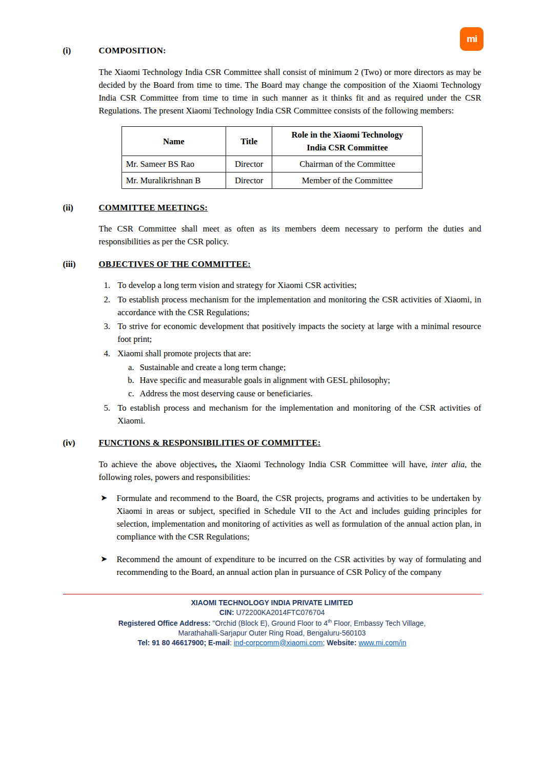mi
(i) COMPOSITION:
The Xiaomi Technology India CSR Committee shall consist of minimum 2 (Two) or more directors as may be decided by the Board from time to time. The Board may change the composition of the Xiaomi Technology India CSR Committee from time to time in such manner as it thinks fit and as required under the CSR Regulations. The present Xiaomi Technology India CSR Committee consists of the following members:
| Name | Title | Role in the Xiaomi Technology India CSR Committee |
| --- | --- | --- |
| Mr. Sameer BS Rao | Director | Chairman of the Committee |
| Mr. Muralikrishnan B | Director | Member of the Committee |
(ii) COMMITTEE MEETINGS:
The CSR Committee shall meet as often as its members deem necessary to perform the duties and responsibilities as per the CSR policy.
(iii) OBJECTIVES OF THE COMMITTEE:
To develop a long term vision and strategy for Xiaomi CSR activities;
To establish process mechanism for the implementation and monitoring the CSR activities of Xiaomi, in accordance with the CSR Regulations;
To strive for economic development that positively impacts the society at large with a minimal resource foot print;
Xiaomi shall promote projects that are:
Sustainable and create a long term change;
Have specific and measurable goals in alignment with GESL philosophy;
Address the most deserving cause or beneficiaries.
To establish process and mechanism for the implementation and monitoring of the CSR activities of Xiaomi.
(iv) FUNCTIONS & RESPONSIBILITIES OF COMMITTEE:
To achieve the above objectives, the Xiaomi Technology India CSR Committee will have, inter alia, the following roles, powers and responsibilities:
Formulate and recommend to the Board, the CSR projects, programs and activities to be undertaken by Xiaomi in areas or subject, specified in Schedule VII to the Act and includes guiding principles for selection, implementation and monitoring of activities as well as formulation of the annual action plan, in compliance with the CSR Regulations;
Recommend the amount of expenditure to be incurred on the CSR activities by way of formulating and recommending to the Board, an annual action plan in pursuance of CSR Policy of the company
XIAOMI TECHNOLOGY INDIA PRIVATE LIMITED
CIN: U72200KA2014FTC076704
Registered Office Address: "Orchid (Block E), Ground Floor to 4th Floor, Embassy Tech Village,
Marathahalli-Sarjapur Outer Ring Road, Bengaluru-560103
Tel: 91 80 46617900; E-mail: ind-corpcomm@xiaomi.com; Website: www.mi.com/in